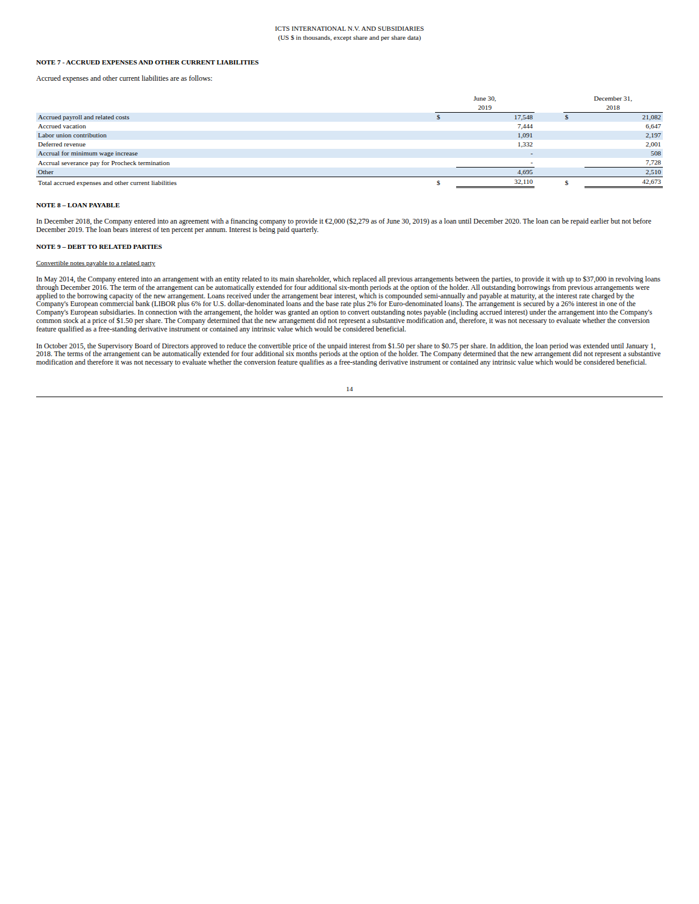ICTS INTERNATIONAL N.V. AND SUBSIDIARIES
(US $ in thousands, except share and per share data)
NOTE 7 - ACCRUED EXPENSES AND OTHER CURRENT LIABILITIES
Accrued expenses and other current liabilities are as follows:
| | | June 30, | | December 31, |
| | | 2019 | | 2018 |
| Accrued payroll and related costs | | $ | 17,548 | | $ | 21,082 |
| Accrued vacation | | | 7,444 | | | 6,647 |
| Labor union contribution | | | 1,091 | | | 2,197 |
| Deferred revenue | | | 1,332 | | | 2,001 |
| Accrual for minimum wage increase | | | - | | | 508 |
| Accrual severance pay for Procheck termination | | | - | | | 7,728 |
| Other | | | 4,695 | | | 2,510 |
| Total accrued expenses and other current liabilities | | $ | 32,110 | | $ | 42,673 |
NOTE 8 – LOAN PAYABLE
In December 2018, the Company entered into an agreement with a financing company to provide it €2,000 ($2,279 as of June 30, 2019) as a loan until December 2020. The loan can be repaid earlier but not before December 2019. The loan bears interest of ten percent per annum. Interest is being paid quarterly.
NOTE 9 – DEBT TO RELATED PARTIES
Convertible notes payable to a related party
In May 2014, the Company entered into an arrangement with an entity related to its main shareholder, which replaced all previous arrangements between the parties, to provide it with up to $37,000 in revolving loans through December 2016. The term of the arrangement can be automatically extended for four additional six-month periods at the option of the holder. All outstanding borrowings from previous arrangements were applied to the borrowing capacity of the new arrangement. Loans received under the arrangement bear interest, which is compounded semi-annually and payable at maturity, at the interest rate charged by the Company's European commercial bank (LIBOR plus 6% for U.S. dollar-denominated loans and the base rate plus 2% for Euro-denominated loans). The arrangement is secured by a 26% interest in one of the Company's European subsidiaries. In connection with the arrangement, the holder was granted an option to convert outstanding notes payable (including accrued interest) under the arrangement into the Company's common stock at a price of $1.50 per share. The Company determined that the new arrangement did not represent a substantive modification and, therefore, it was not necessary to evaluate whether the conversion feature qualified as a free-standing derivative instrument or contained any intrinsic value which would be considered beneficial.
In October 2015, the Supervisory Board of Directors approved to reduce the convertible price of the unpaid interest from $1.50 per share to $0.75 per share. In addition, the loan period was extended until January 1, 2018. The terms of the arrangement can be automatically extended for four additional six months periods at the option of the holder. The Company determined that the new arrangement did not represent a substantive modification and therefore it was not necessary to evaluate whether the conversion feature qualifies as a free-standing derivative instrument or contained any intrinsic value which would be considered beneficial.
14